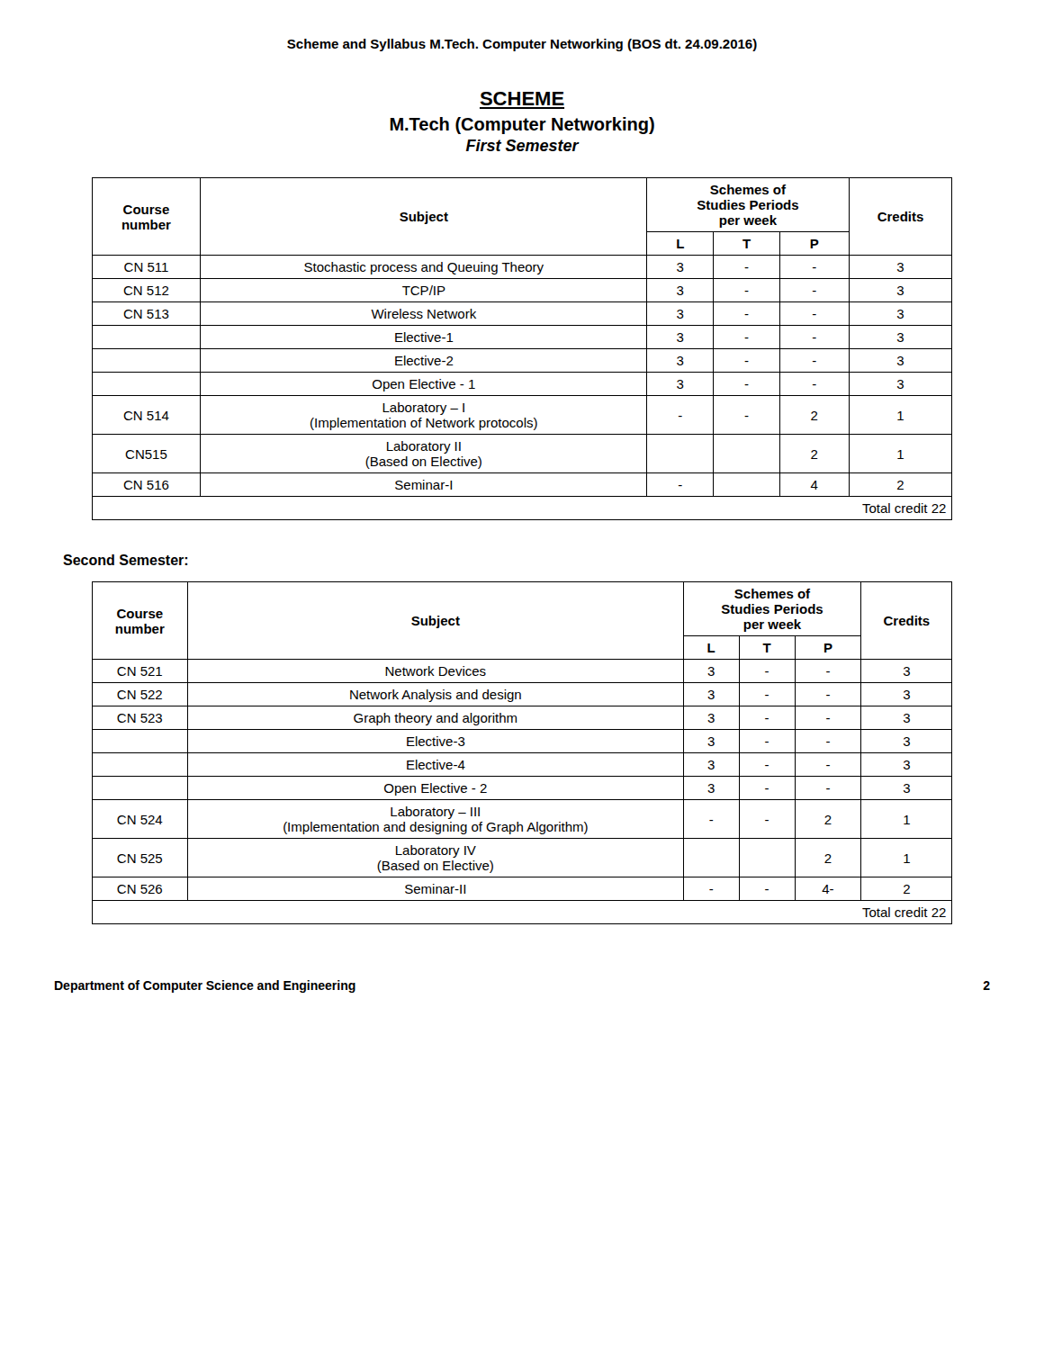Scheme and Syllabus M.Tech. Computer Networking (BOS dt. 24.09.2016)
SCHEME
M.Tech (Computer Networking)
First Semester
| Course number | Subject | Schemes of Studies Periods per week | Credits |
| --- | --- | --- | --- |
| L | T | P |
| CN 511 | Stochastic process and Queuing Theory | 3 | - | - | 3 |
| CN 512 | TCP/IP | 3 | - | - | 3 |
| CN 513 | Wireless Network | 3 | - | - | 3 |
| | Elective-1 | 3 | - | - | 3 |
| | Elective-2 | 3 | - | - | 3 |
| | Open Elective - 1 | 3 | - | - | 3 |
| CN 514 | Laboratory – I (Implementation of Network protocols) | - | - | 2 | 1 |
| CN515 | Laboratory II (Based on Elective) | | | 2 | 1 |
| CN 516 | Seminar-I | - | | 4 | 2 |
| Total credit 22 |
Second Semester:
| Course number | Subject | Schemes of Studies Periods per week | Credits |
| --- | --- | --- | --- |
| L | T | P |
| CN 521 | Network Devices | 3 | - | - | 3 |
| CN 522 | Network Analysis and design | 3 | - | - | 3 |
| CN 523 | Graph theory and algorithm | 3 | - | - | 3 |
| | Elective-3 | 3 | - | - | 3 |
| | Elective-4 | 3 | - | - | 3 |
| | Open Elective - 2 | 3 | - | - | 3 |
| CN 524 | Laboratory – III (Implementation and designing of Graph Algorithm) | - | - | 2 | 1 |
| CN 525 | Laboratory IV (Based on Elective) | | | 2 | 1 |
| CN 526 | Seminar-II | - | - | 4- | 2 |
| Total credit 22 |
Department of Computer Science and Engineering 2